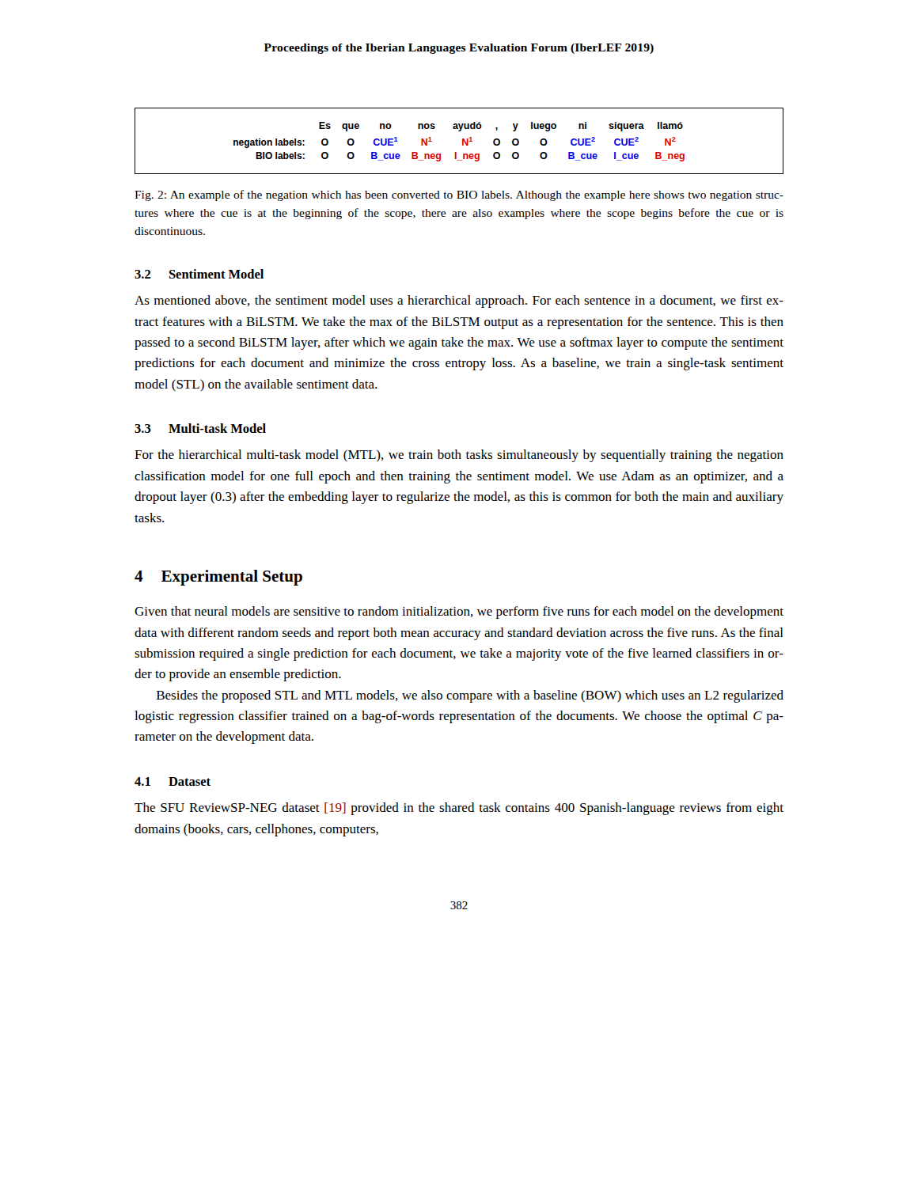Proceedings of the Iberian Languages Evaluation Forum (IberLEF 2019)
| | Es | que | no | nos | ayudó | , | y | luego | ni | siquera | llamó |
| negation labels: | O | O | CUE 1 | N 1 | N 1 | O | O | O | CUE 2 | CUE 2 | N 2 |
| BIO labels: | O | O | B_cue | B_neg | I_neg | O | O | O | B_cue | I_cue | B_neg |
Fig. 2: An example of the negation which has been converted to BIO labels. Although the example here shows two negation structures where the cue is at the beginning of the scope, there are also examples where the scope begins before the cue or is discontinuous.
3.2 Sentiment Model
As mentioned above, the sentiment model uses a hierarchical approach. For each sentence in a document, we first extract features with a BiLSTM. We take the max of the BiLSTM output as a representation for the sentence. This is then passed to a second BiLSTM layer, after which we again take the max. We use a softmax layer to compute the sentiment predictions for each document and minimize the cross entropy loss. As a baseline, we train a single-task sentiment model (STL) on the available sentiment data.
3.3 Multi-task Model
For the hierarchical multi-task model (MTL), we train both tasks simultaneously by sequentially training the negation classification model for one full epoch and then training the sentiment model. We use Adam as an optimizer, and a dropout layer (0.3) after the embedding layer to regularize the model, as this is common for both the main and auxiliary tasks.
4 Experimental Setup
Given that neural models are sensitive to random initialization, we perform five runs for each model on the development data with different random seeds and report both mean accuracy and standard deviation across the five runs. As the final submission required a single prediction for each document, we take a majority vote of the five learned classifiers in order to provide an ensemble prediction.
Besides the proposed STL and MTL models, we also compare with a baseline (BOW) which uses an L2 regularized logistic regression classifier trained on a bag-of-words representation of the documents. We choose the optimal C parameter on the development data.
4.1 Dataset
The SFU ReviewSP-NEG dataset [19] provided in the shared task contains 400 Spanish-language reviews from eight domains (books, cars, cellphones, computers,
382